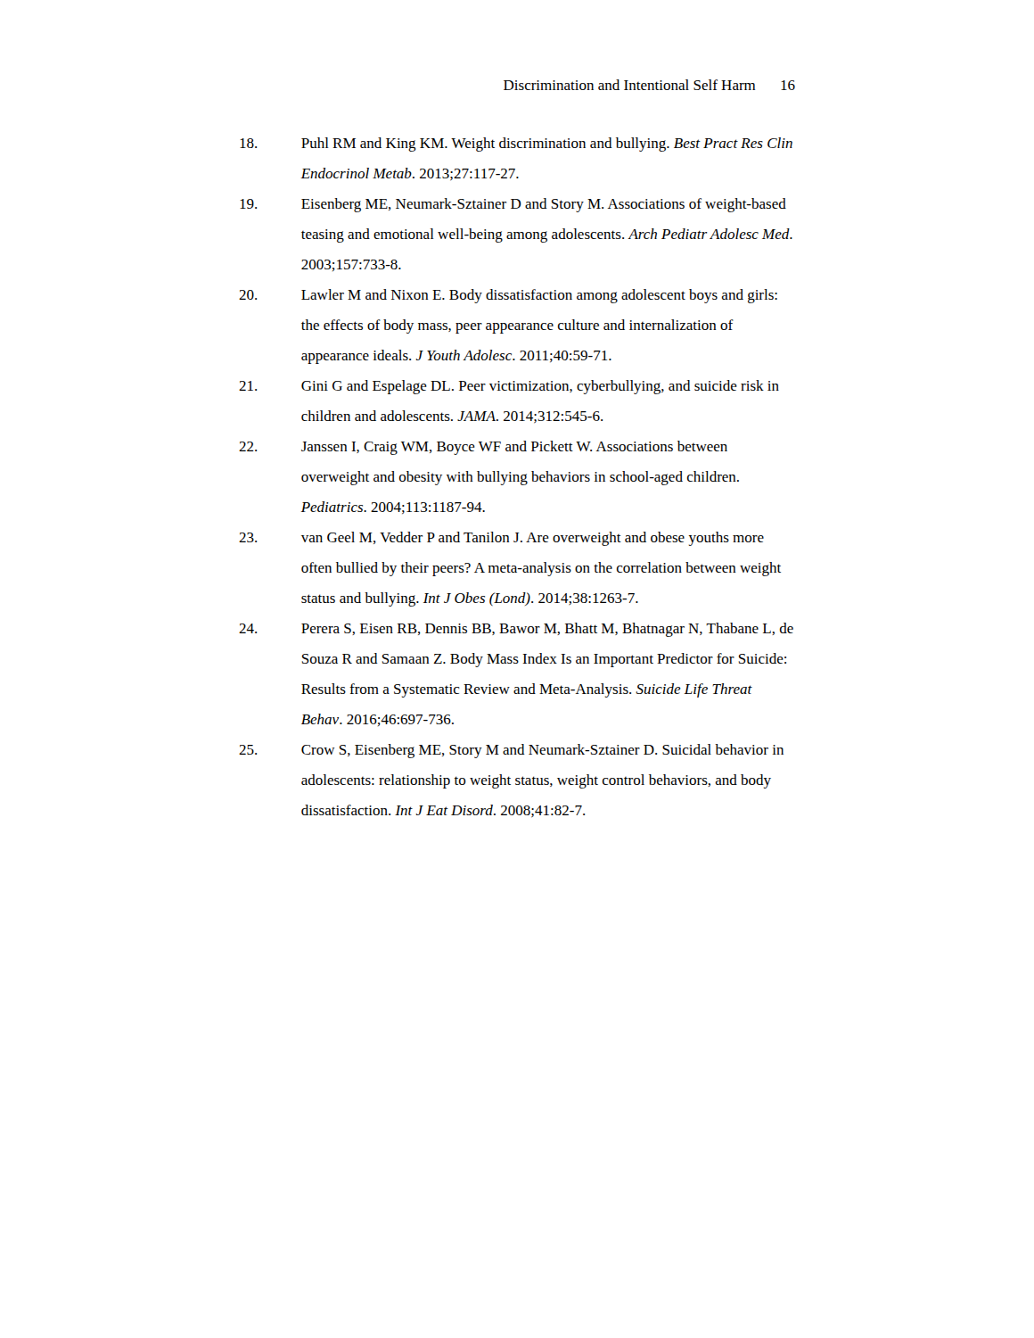Discrimination and Intentional Self Harm16
18. Puhl RM and King KM. Weight discrimination and bullying. Best Pract Res Clin Endocrinol Metab. 2013;27:117-27.
19. Eisenberg ME, Neumark-Sztainer D and Story M. Associations of weight-based teasing and emotional well-being among adolescents. Arch Pediatr Adolesc Med. 2003;157:733-8.
20. Lawler M and Nixon E. Body dissatisfaction among adolescent boys and girls: the effects of body mass, peer appearance culture and internalization of appearance ideals. J Youth Adolesc. 2011;40:59-71.
21. Gini G and Espelage DL. Peer victimization, cyberbullying, and suicide risk in children and adolescents. JAMA. 2014;312:545-6.
22. Janssen I, Craig WM, Boyce WF and Pickett W. Associations between overweight and obesity with bullying behaviors in school-aged children. Pediatrics. 2004;113:1187-94.
23. van Geel M, Vedder P and Tanilon J. Are overweight and obese youths more often bullied by their peers? A meta-analysis on the correlation between weight status and bullying. Int J Obes (Lond). 2014;38:1263-7.
24. Perera S, Eisen RB, Dennis BB, Bawor M, Bhatt M, Bhatnagar N, Thabane L, de Souza R and Samaan Z. Body Mass Index Is an Important Predictor for Suicide: Results from a Systematic Review and Meta-Analysis. Suicide Life Threat Behav. 2016;46:697-736.
25. Crow S, Eisenberg ME, Story M and Neumark-Sztainer D. Suicidal behavior in adolescents: relationship to weight status, weight control behaviors, and body dissatisfaction. Int J Eat Disord. 2008;41:82-7.